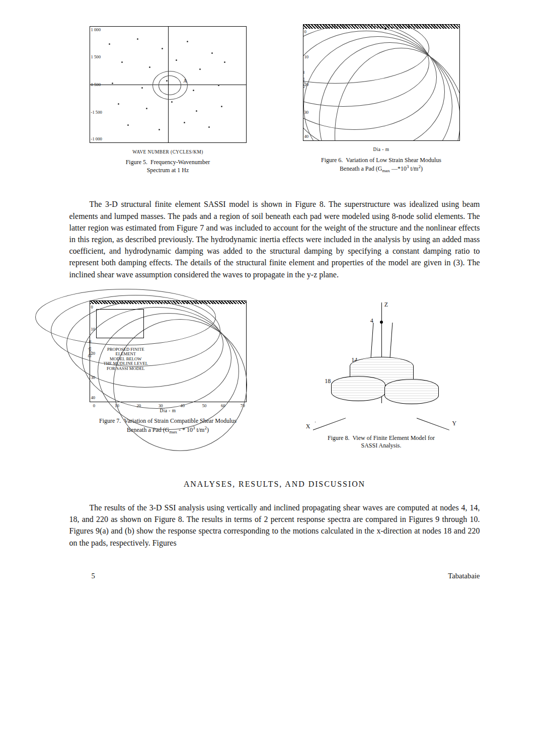A
1 000
1 500
0 500
-1 500
-1 000
-1 045
-1 026
1 002
0 995
1 045
1 092
WAVE NUMBER (CYCLES/KM)
Figure 5. Frequency-Wavenumber
Spectrum at 1 Hz
0
10
20
30
40
Depth - m
0
10
20
30
40
50
60
70
Dia - m
Figure 6. Variation of Low Strain Shear Modulus
Beneath a Pad (Gmax —*103 t/m2)
The 3-D structural finite element SASSI model is shown in Figure 8. The superstructure was idealized using beam elements and lumped masses. The pads and a region of soil beneath each pad were modeled using 8-node solid elements. The latter region was estimated from Figure 7 and was included to account for the weight of the structure and the nonlinear effects in this region, as described previously. The hydrodynamic inertia effects were included in the analysis by using an added mass coefficient, and hydrodynamic damping was added to the structural damping by specifying a constant damping ratio to represent both damping effects. The details of the structural finite element and properties of the model are given in (3). The inclined shear wave assumption considered the waves to propagate in the y-z plane.
PROPOSED FINITE ELEMENT
MODEL BELOW
THE MUDLINE LEVEL
FOR SASSI MODEL
0
10
20
30
40
Depth - m
0
10
20
30
40
50
60
70
Dia - m
Figure 7. Variation of Strain Compatible Shear Modulus
Beneath a Pad (Gmax - * 103 t/m2)
Z
4
14
18
220
X
Y
Figure 8. View of Finite Element Model for
SASSI Analysis.
ANALYSES, RESULTS, AND DISCUSSION
The results of the 3-D SSI analysis using vertically and inclined propagating shear waves are computed at nodes 4, 14, 18, and 220 as shown on Figure 8. The results in terms of 2 percent response spectra are compared in Figures 9 through 10. Figures 9(a) and (b) show the response spectra corresponding to the motions calculated in the x-direction at nodes 18 and 220 on the pads, respectively. Figures
5 Tabatabaie